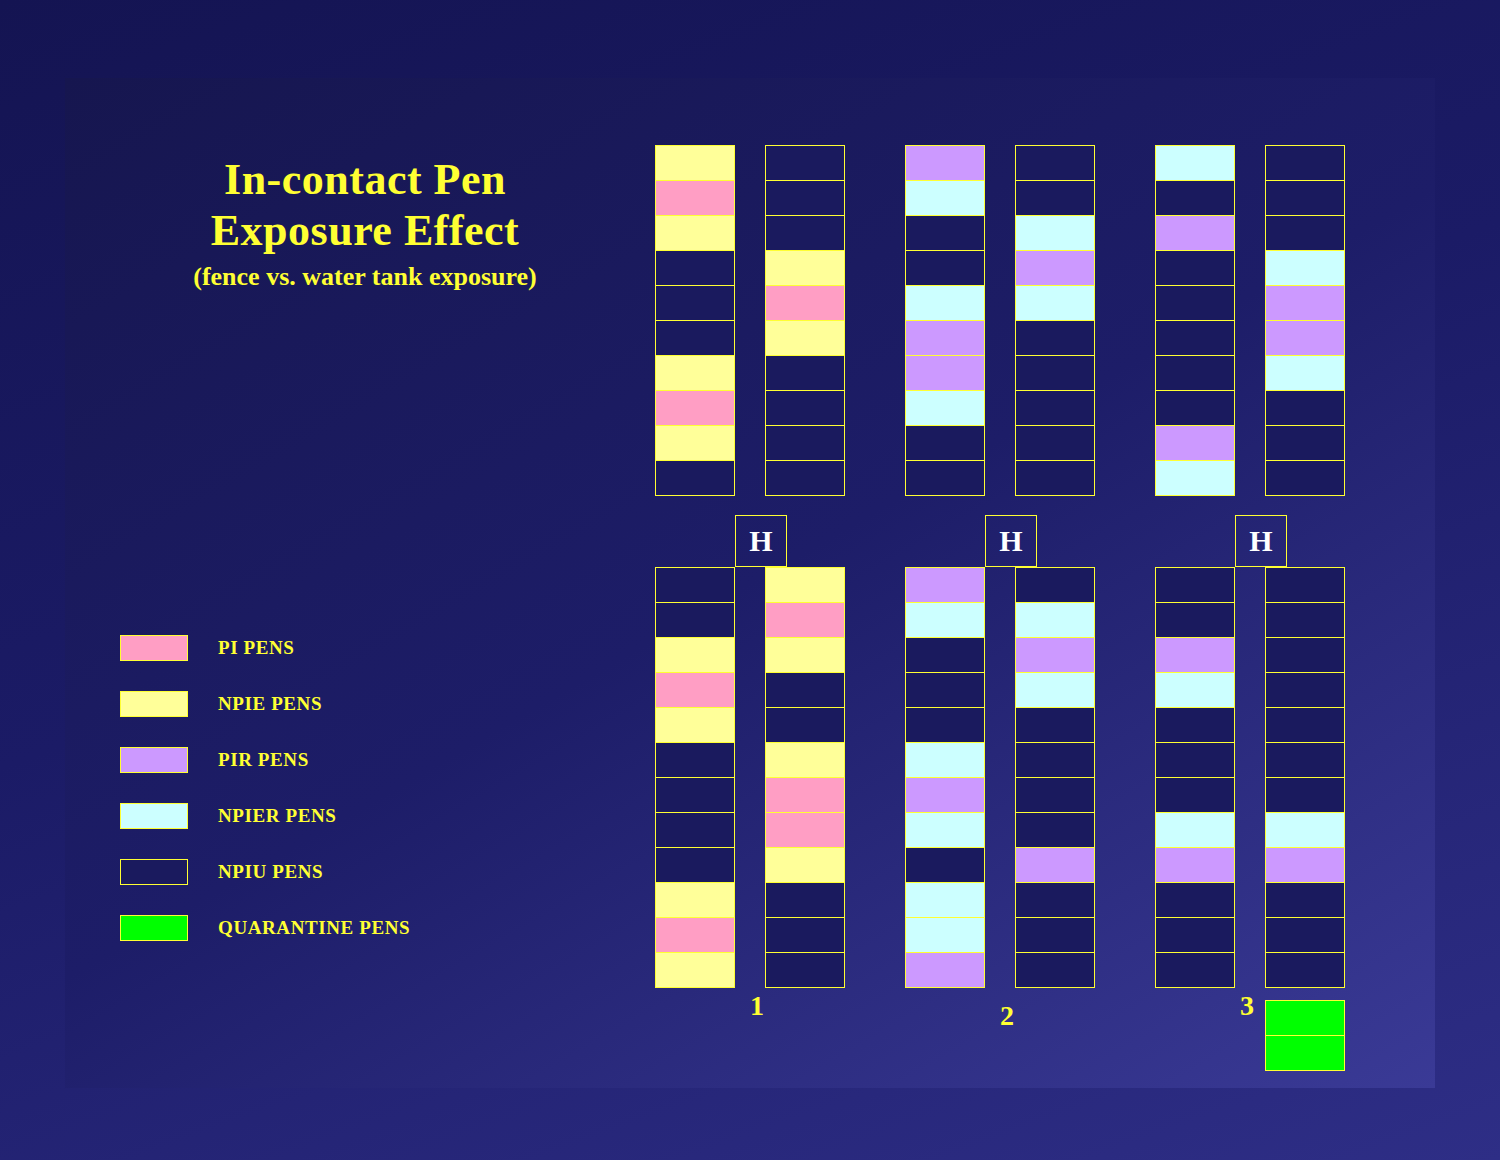In-contact Pen
Exposure Effect
(fence vs. water tank exposure)
PI PENS
NPIE PENS
PIR PENS
NPIER PENS
NPIU PENS
QUARANTINE PENS
H
H
H
1
2
3